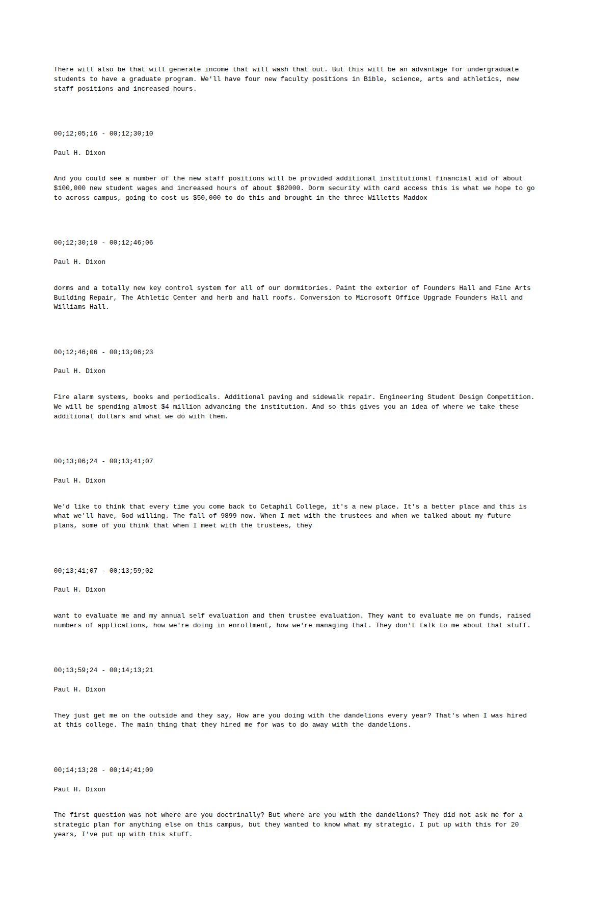There will also be that will generate income that will wash that out. But this will be an advantage for undergraduate students to have a graduate program. We'll have four new faculty positions in Bible, science, arts and athletics, new staff positions and increased hours.
00;12;05;16 - 00;12;30;10 Paul H. Dixon
And you could see a number of the new staff positions will be provided additional institutional financial aid of about $100,000 new student wages and increased hours of about $82000. Dorm security with card access this is what we hope to go to across campus, going to cost us $50,000 to do this and brought in the three Willetts Maddox
00;12;30;10 - 00;12;46;06 Paul H. Dixon
dorms and a totally new key control system for all of our dormitories. Paint the exterior of Founders Hall and Fine Arts Building Repair, The Athletic Center and herb and hall roofs. Conversion to Microsoft Office Upgrade Founders Hall and Williams Hall.
00;12;46;06 - 00;13;06;23 Paul H. Dixon
Fire alarm systems, books and periodicals. Additional paving and sidewalk repair. Engineering Student Design Competition. We will be spending almost $4 million advancing the institution. And so this gives you an idea of where we take these additional dollars and what we do with them.
00;13;06;24 - 00;13;41;07 Paul H. Dixon
We'd like to think that every time you come back to Cetaphil College, it's a new place. It's a better place and this is what we'll have, God willing. The fall of 9899 now. When I met with the trustees and when we talked about my future plans, some of you think that when I meet with the trustees, they
00;13;41;07 - 00;13;59;02 Paul H. Dixon
want to evaluate me and my annual self evaluation and then trustee evaluation. They want to evaluate me on funds, raised numbers of applications, how we're doing in enrollment, how we're managing that. They don't talk to me about that stuff.
00;13;59;24 - 00;14;13;21 Paul H. Dixon
They just get me on the outside and they say, How are you doing with the dandelions every year? That's when I was hired at this college. The main thing that they hired me for was to do away with the dandelions.
00;14;13;28 - 00;14;41;09 Paul H. Dixon
The first question was not where are you doctrinally? But where are you with the dandelions? They did not ask me for a strategic plan for anything else on this campus, but they wanted to know what my strategic. I put up with this for 20 years, I've put up with this stuff.